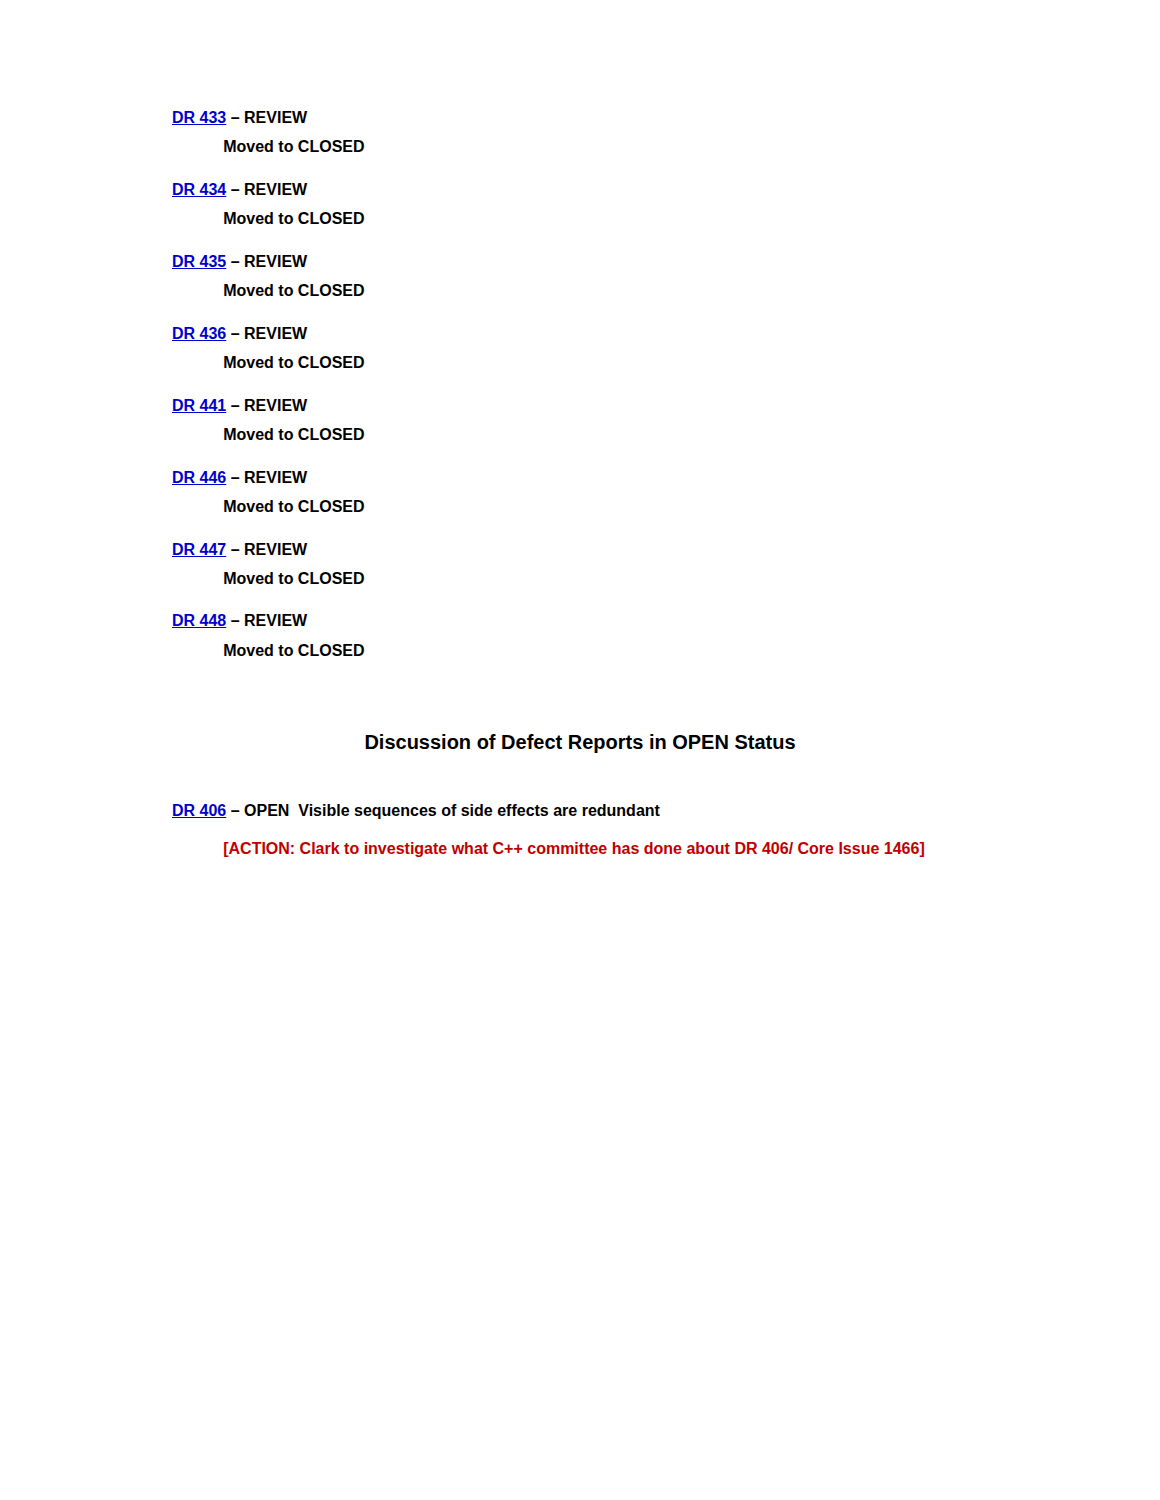DR 433 – REVIEW
Moved to CLOSED
DR 434 – REVIEW
Moved to CLOSED
DR 435 – REVIEW
Moved to CLOSED
DR 436 – REVIEW
Moved to CLOSED
DR 441 – REVIEW
Moved to CLOSED
DR 446 – REVIEW
Moved to CLOSED
DR 447 – REVIEW
Moved to CLOSED
DR 448 – REVIEW
Moved to CLOSED
Discussion of Defect Reports in OPEN Status
DR 406 – OPEN Visible sequences of side effects are redundant
[ACTION: Clark to investigate what C++ committee has done about DR 406/ Core Issue 1466]